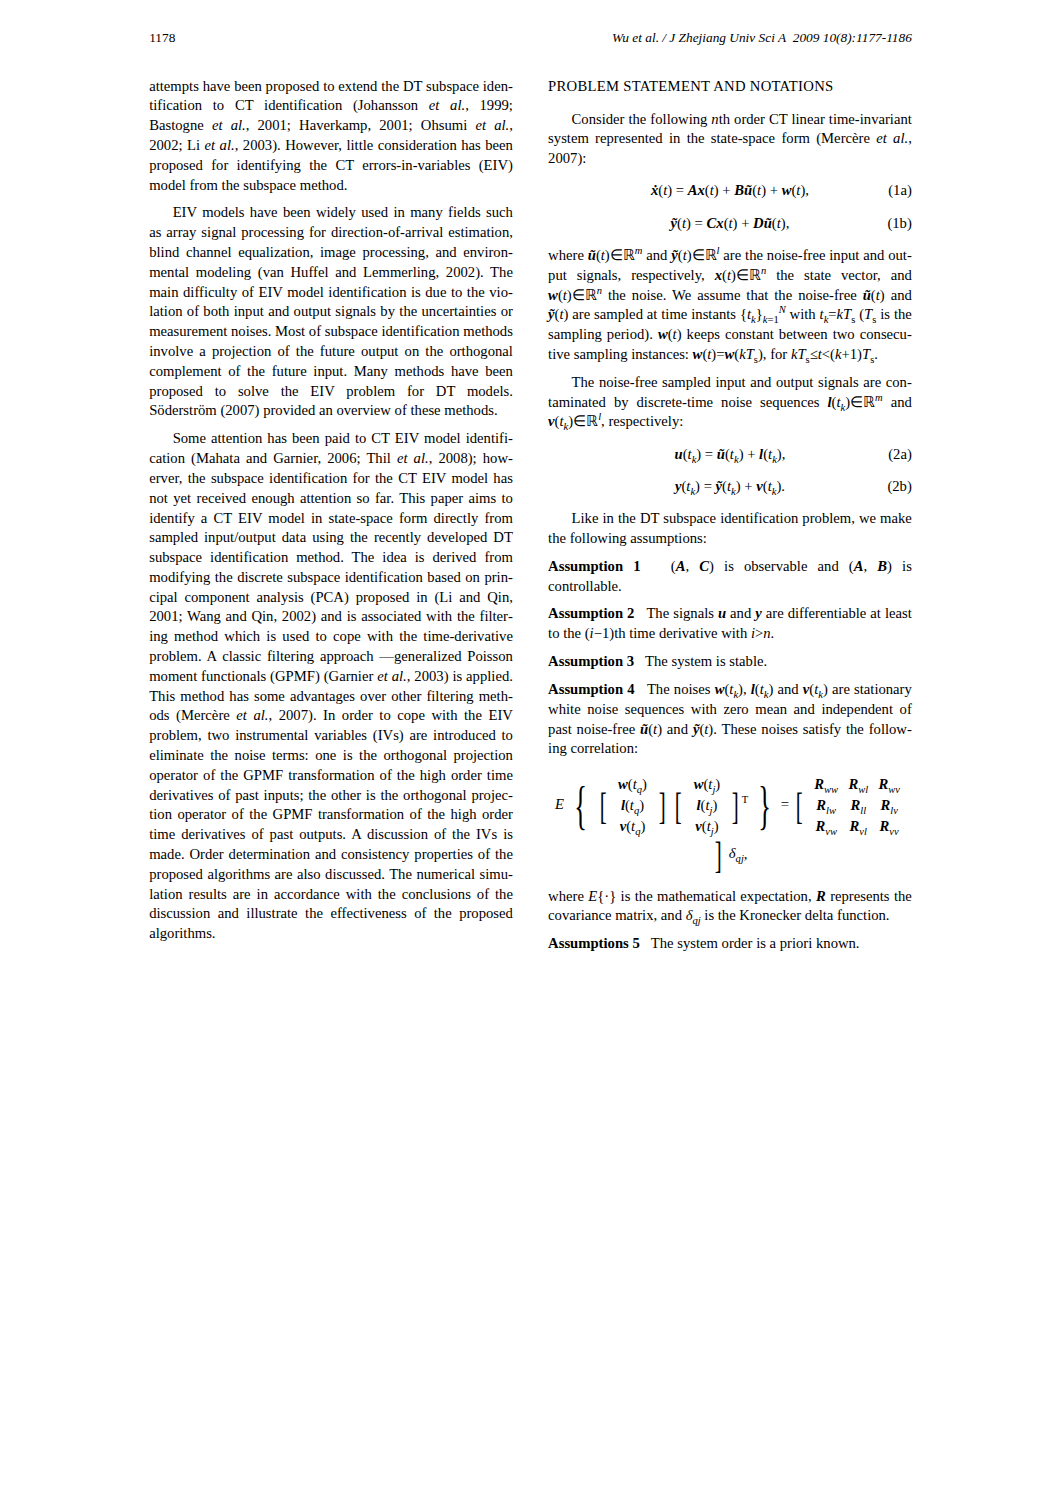1178 Wu et al. / J Zhejiang Univ Sci A 2009 10(8):1177-1186
attempts have been proposed to extend the DT subspace identification to CT identification (Johansson et al., 1999; Bastogne et al., 2001; Haverkamp, 2001; Ohsumi et al., 2002; Li et al., 2003). However, little consideration has been proposed for identifying the CT errors-in-variables (EIV) model from the subspace method.
EIV models have been widely used in many fields such as array signal processing for direction-of-arrival estimation, blind channel equalization, image processing, and environmental modeling (van Huffel and Lemmerling, 2002). The main difficulty of EIV model identification is due to the violation of both input and output signals by the uncertainties or measurement noises. Most of subspace identification methods involve a projection of the future output on the orthogonal complement of the future input. Many methods have been proposed to solve the EIV problem for DT models. Söderström (2007) provided an overview of these methods.
Some attention has been paid to CT EIV model identification (Mahata and Garnier, 2006; Thil et al., 2008); howerver, the subspace identification for the CT EIV model has not yet received enough attention so far. This paper aims to identify a CT EIV model in state-space form directly from sampled input/output data using the recently developed DT subspace identification method. The idea is derived from modifying the discrete subspace identification based on principal component analysis (PCA) proposed in (Li and Qin, 2001; Wang and Qin, 2002) and is associated with the filtering method which is used to cope with the time-derivative problem. A classic filtering approach —generalized Poisson moment functionals (GPMF) (Garnier et al., 2003) is applied. This method has some advantages over other filtering methods (Mercère et al., 2007). In order to cope with the EIV problem, two instrumental variables (IVs) are introduced to eliminate the noise terms: one is the orthogonal projection operator of the GPMF transformation of the high order time derivatives of past inputs; the other is the orthogonal projection operator of the GPMF transformation of the high order time derivatives of past outputs. A discussion of the IVs is made. Order determination and consistency properties of the proposed algorithms are also discussed. The numerical simulation results are in accordance with the conclusions of the discussion and illustrate the effectiveness of the proposed algorithms.
Problem statement and notations
Consider the following nth order CT linear time-invariant system represented in the state-space form (Mercère et al., 2007):
ẋ(t) = Ax(t) + Bũ(t) + w(t), (1a)
ỹ(t) = Cx(t) + Dũ(t), (1b)
where ũ(t)∈ℝm and ỹ(t)∈ℝl are the noise-free input and output signals, respectively, x(t)∈ℝn the state vector, and w(t)∈ℝn the noise. We assume that the noise-free ũ(t) and ỹ(t) are sampled at time instants {tk}k=1N with tk=kTs (Ts is the sampling period). w(t) keeps constant between two consecutive sampling instances: w(t)=w(kTs), for kTs≤t<(k+1)Ts.
The noise-free sampled input and output signals are contaminated by discrete-time noise sequences l(tk)∈ℝm and v(tk)∈ℝl, respectively:
u(tk) = ũ(tk) + l(tk), (2a)
y(tk) = ỹ(tk) + v(tk). (2b)
Like in the DT subspace identification problem, we make the following assumptions:
Assumption 1 (A, C) is observable and (A, B) is controllable.
Assumption 2 The signals u and y are differentiable at least to the (i−1)th time derivative with i>n.
Assumption 3 The system is stable.
Assumption 4 The noises w(tk), l(tk) and v(tk) are stationary white noise sequences with zero mean and independent of past noise-free ũ(t) and ỹ(t). These noises satisfy the following correlation:
E { [
| w ( t q ) |
| l ( t q ) |
| v ( t q ) |
] [
| w ( t j ) |
| l ( t j ) |
| v ( t j ) |
]T } = [
| R ww | R wl | R wv |
| R lw | R ll | R lv |
| R vw | R vl | R vv |
] δqj,
where E{·} is the mathematical expectation, R represents the covariance matrix, and δqj is the Kronecker delta function.
Assumptions 5 The system order is a priori known.